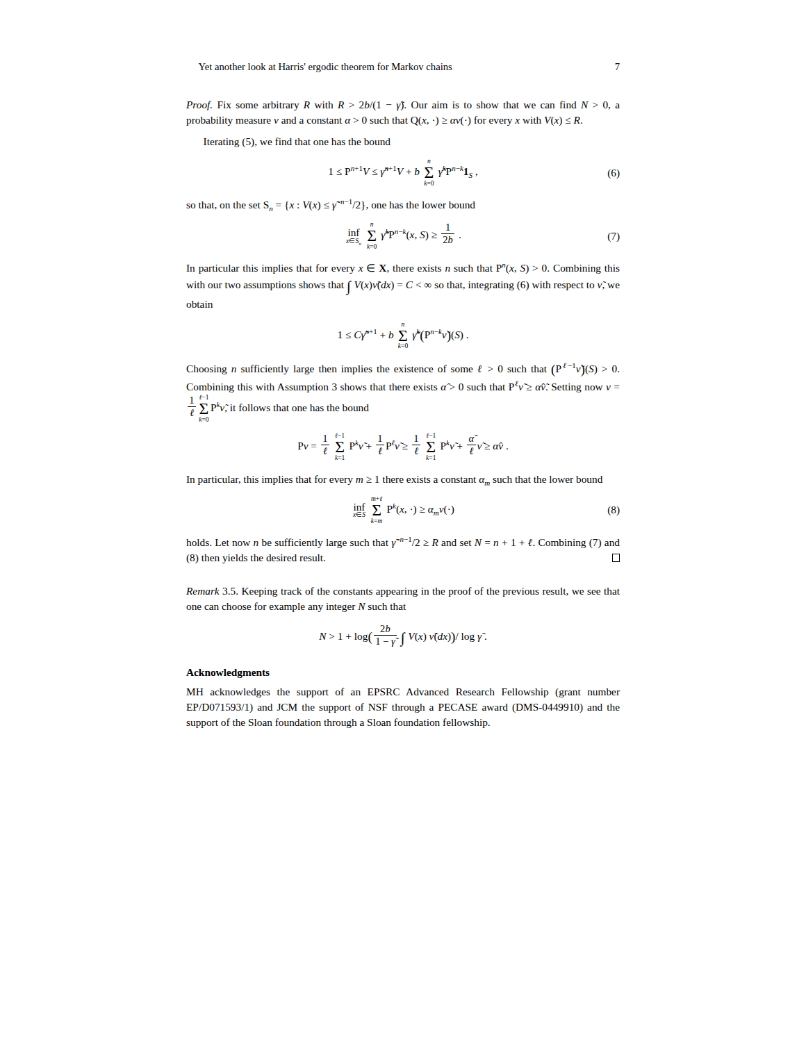Yet another look at Harris' ergodic theorem for Markov chains 7
Proof. Fix some arbitrary R with R > 2b/(1 − γ̃). Our aim is to show that we can find N > 0, a probability measure ν and a constant α > 0 such that Q(x, ·) ≥ αν(·) for every x with V(x) ≤ R.
Iterating (5), we find that one has the bound
1 ≤ Pn+1V ≤ γ̃n+1V + b nΣk=0 γ̃kPn−k1S ,
(6)
so that, on the set Sn = {x : V(x) ≤ γ̃−n−1/2}, one has the lower bound
inf x∈Sn nΣk=0 γ̃kPn−k(x, S) ≥ 12b .
(7)
In particular this implies that for every x ∈ X, there exists n such that Pn(x, S) > 0. Combining this with our two assumptions shows that ∫ V(x)ν̃(dx) = C < ∞ so that, integrating (6) with respect to ν̃, we obtain
1 ≤ Cγ̃n+1 + b nΣk=0 γ̃k(Pn−kν̃)(S) .
Choosing n sufficiently large then implies the existence of some ℓ > 0 such that (Pℓ−1ν̃)(S) > 0. Combining this with Assumption 3 shows that there exists α̂ > 0 such that Pℓν̃ ≥ α̂ν̃. Setting now ν = 1 ℓ ℓ−1 Σk=0 Pkν̃, it follows that one has the bound
Pν = 1 ℓ ℓ−1 Σk=1 Pkν̃ + 1 ℓ Pℓν̃ ≥ 1 ℓ ℓ−1 Σk=1 Pkν̃ + α̂ℓ ν̃ ≥ α̂ν .
In particular, this implies that for every m ≥ 1 there exists a constant αm such that the lower bound
inf x∈S m+ℓ Σk=m Pk(x, ·) ≥ αmν(·)
(8)
holds. Let now n be sufficiently large such that γ̃−n−1/2 ≥ R and set N = n + 1 + ℓ. Combining (7) and (8) then yields the desired result.
Remark 3.5. Keeping track of the constants appearing in the proof of the previous result, we see that one can choose for example any integer N such that
N > 1 + log(2b 1 − γ̃ ∫ V(x) ν̃(dx))/ log γ̃ .
Acknowledgments
MH acknowledges the support of an EPSRC Advanced Research Fellowship (grant number EP/D071593/1) and JCM the support of NSF through a PECASE award (DMS-0449910) and the support of the Sloan foundation through a Sloan foundation fellowship.